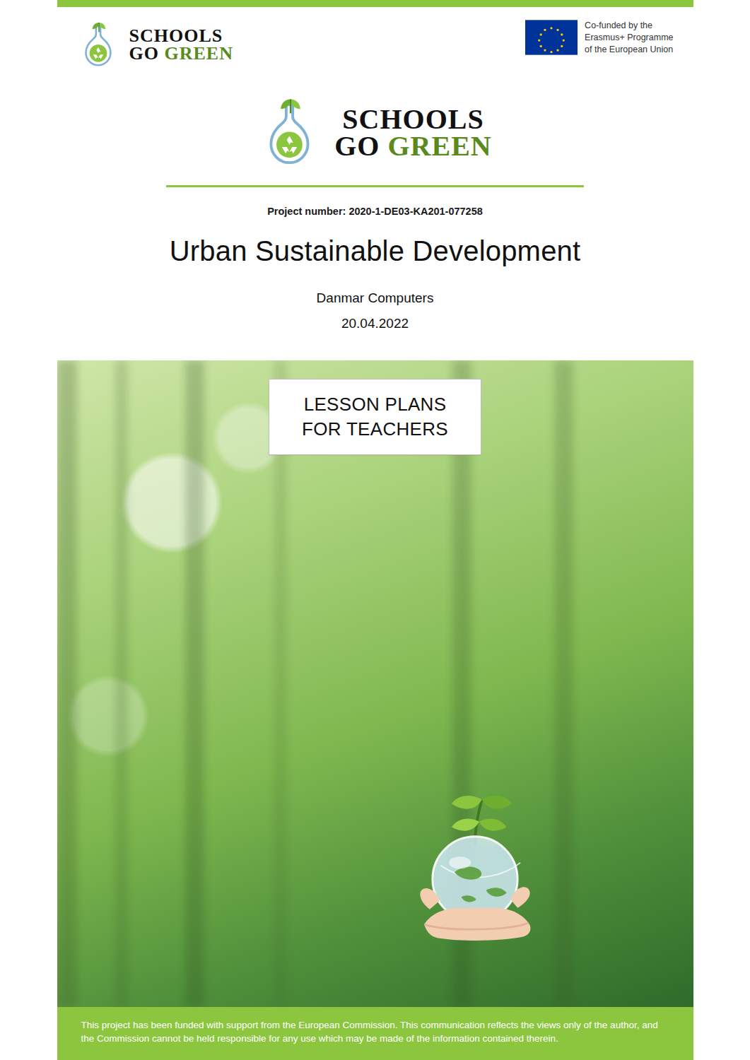SCHOOLS GO GREEN
Co-funded by the
Erasmus+ Programme
of the European Union
SCHOOLS GO GREEN
Project number: 2020-1-DE03-KA201-077258
Urban Sustainable Development
Danmar Computers
20.04.2022
LESSON PLANS
FOR TEACHERS
This project has been funded with support from the European Commission. This communication reflects the views only of the author, and the Commission cannot be held responsible for any use which may be made of the information contained therein.